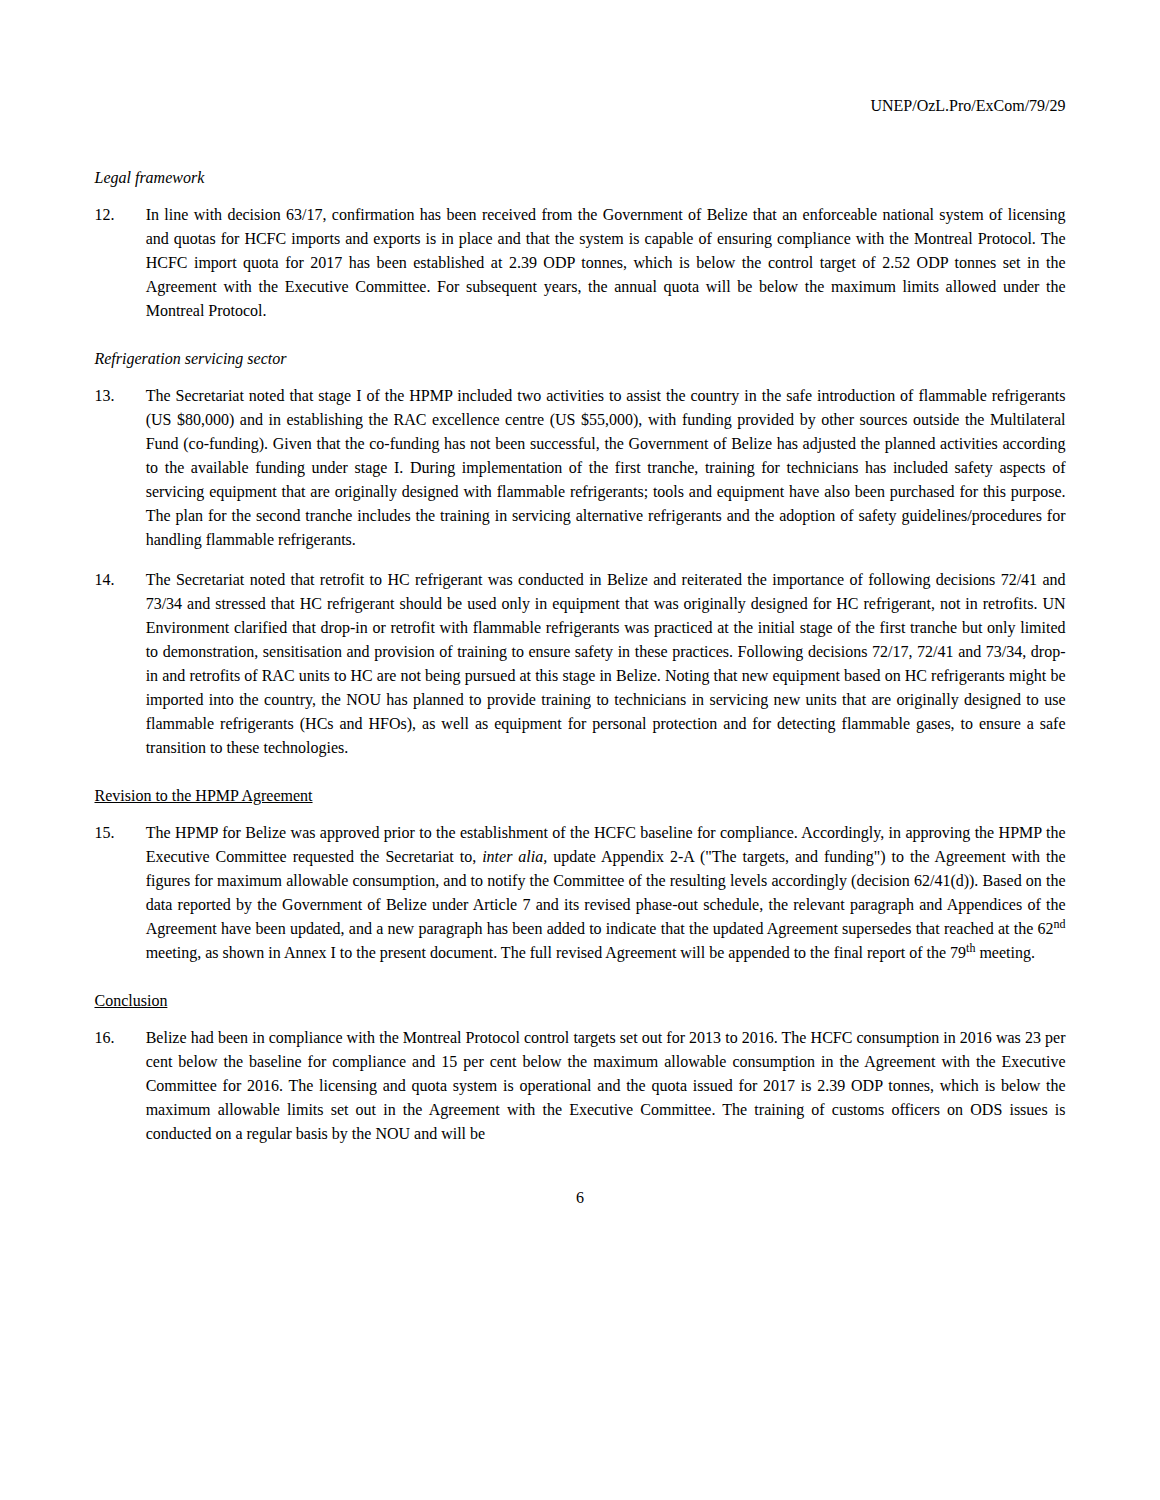UNEP/OzL.Pro/ExCom/79/29
Legal framework
12.
In line with decision 63/17, confirmation has been received from the Government of Belize that an enforceable national system of licensing and quotas for HCFC imports and exports is in place and that the system is capable of ensuring compliance with the Montreal Protocol. The HCFC import quota for 2017 has been established at 2.39 ODP tonnes, which is below the control target of 2.52 ODP tonnes set in the Agreement with the Executive Committee. For subsequent years, the annual quota will be below the maximum limits allowed under the Montreal Protocol.
Refrigeration servicing sector
13.
The Secretariat noted that stage I of the HPMP included two activities to assist the country in the safe introduction of flammable refrigerants (US $80,000) and in establishing the RAC excellence centre (US $55,000), with funding provided by other sources outside the Multilateral Fund (co-funding). Given that the co-funding has not been successful, the Government of Belize has adjusted the planned activities according to the available funding under stage I. During implementation of the first tranche, training for technicians has included safety aspects of servicing equipment that are originally designed with flammable refrigerants; tools and equipment have also been purchased for this purpose. The plan for the second tranche includes the training in servicing alternative refrigerants and the adoption of safety guidelines/procedures for handling flammable refrigerants.
14.
The Secretariat noted that retrofit to HC refrigerant was conducted in Belize and reiterated the importance of following decisions 72/41 and 73/34 and stressed that HC refrigerant should be used only in equipment that was originally designed for HC refrigerant, not in retrofits. UN Environment clarified that drop-in or retrofit with flammable refrigerants was practiced at the initial stage of the first tranche but only limited to demonstration, sensitisation and provision of training to ensure safety in these practices. Following decisions 72/17, 72/41 and 73/34, drop-in and retrofits of RAC units to HC are not being pursued at this stage in Belize. Noting that new equipment based on HC refrigerants might be imported into the country, the NOU has planned to provide training to technicians in servicing new units that are originally designed to use flammable refrigerants (HCs and HFOs), as well as equipment for personal protection and for detecting flammable gases, to ensure a safe transition to these technologies.
Revision to the HPMP Agreement
15.
The HPMP for Belize was approved prior to the establishment of the HCFC baseline for compliance. Accordingly, in approving the HPMP the Executive Committee requested the Secretariat to, inter alia, update Appendix 2-A ("The targets, and funding") to the Agreement with the figures for maximum allowable consumption, and to notify the Committee of the resulting levels accordingly (decision 62/41(d)). Based on the data reported by the Government of Belize under Article 7 and its revised phase-out schedule, the relevant paragraph and Appendices of the Agreement have been updated, and a new paragraph has been added to indicate that the updated Agreement supersedes that reached at the 62nd meeting, as shown in Annex I to the present document. The full revised Agreement will be appended to the final report of the 79th meeting.
Conclusion
16.
Belize had been in compliance with the Montreal Protocol control targets set out for 2013 to 2016. The HCFC consumption in 2016 was 23 per cent below the baseline for compliance and 15 per cent below the maximum allowable consumption in the Agreement with the Executive Committee for 2016. The licensing and quota system is operational and the quota issued for 2017 is 2.39 ODP tonnes, which is below the maximum allowable limits set out in the Agreement with the Executive Committee. The training of customs officers on ODS issues is conducted on a regular basis by the NOU and will be
6